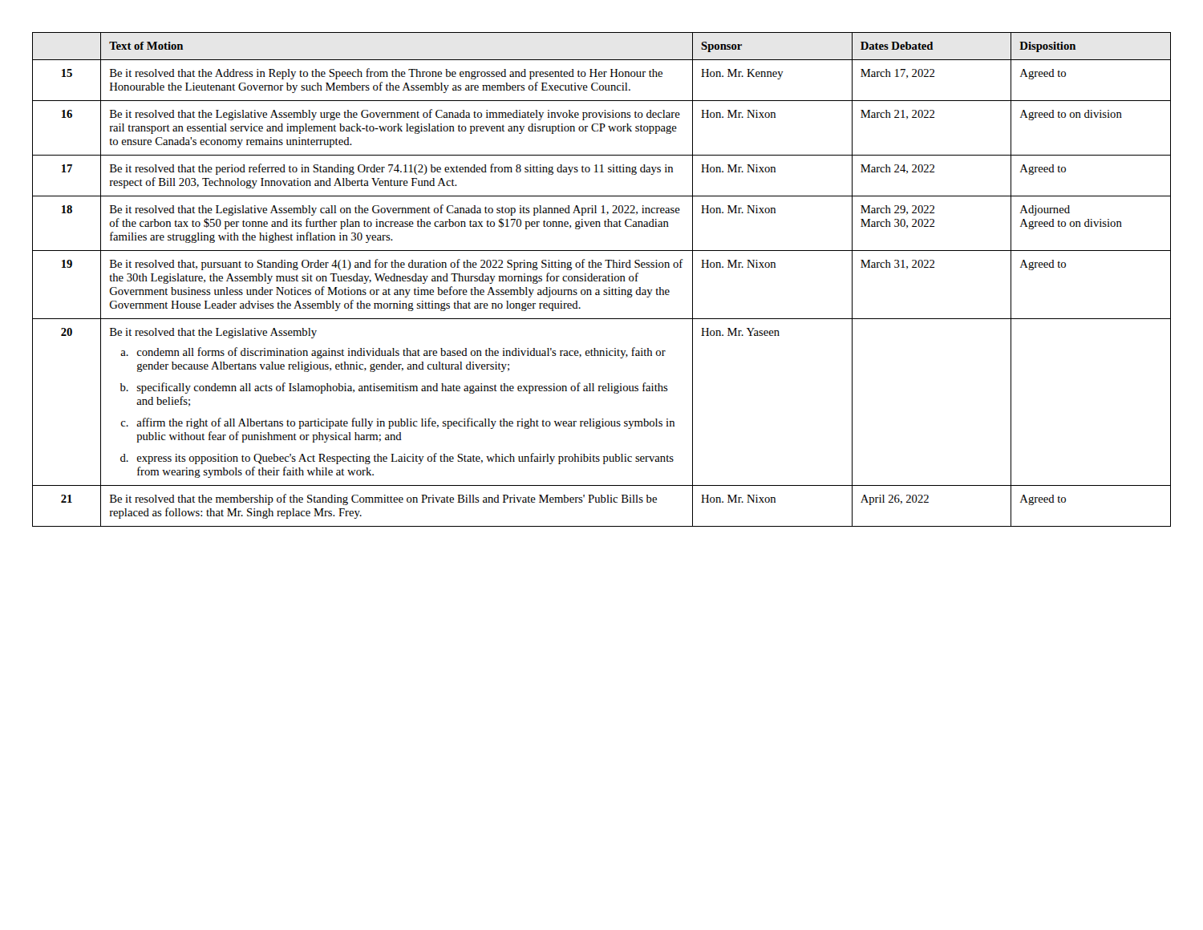| | Text of Motion | Sponsor | Dates Debated | Disposition |
| --- | --- | --- | --- | --- |
| 15 | Be it resolved that the Address in Reply to the Speech from the Throne be engrossed and presented to Her Honour the Honourable the Lieutenant Governor by such Members of the Assembly as are members of Executive Council. | Hon. Mr. Kenney | March 17, 2022 | Agreed to |
| 16 | Be it resolved that the Legislative Assembly urge the Government of Canada to immediately invoke provisions to declare rail transport an essential service and implement back-to-work legislation to prevent any disruption or CP work stoppage to ensure Canada's economy remains uninterrupted. | Hon. Mr. Nixon | March 21, 2022 | Agreed to on division |
| 17 | Be it resolved that the period referred to in Standing Order 74.11(2) be extended from 8 sitting days to 11 sitting days in respect of Bill 203, Technology Innovation and Alberta Venture Fund Act. | Hon. Mr. Nixon | March 24, 2022 | Agreed to |
| 18 | Be it resolved that the Legislative Assembly call on the Government of Canada to stop its planned April 1, 2022, increase of the carbon tax to $50 per tonne and its further plan to increase the carbon tax to $170 per tonne, given that Canadian families are struggling with the highest inflation in 30 years. | Hon. Mr. Nixon | March 29, 2022 March 30, 2022 | Adjourned Agreed to on division |
| 19 | Be it resolved that, pursuant to Standing Order 4(1) and for the duration of the 2022 Spring Sitting of the Third Session of the 30th Legislature, the Assembly must sit on Tuesday, Wednesday and Thursday mornings for consideration of Government business unless under Notices of Motions or at any time before the Assembly adjourns on a sitting day the Government House Leader advises the Assembly of the morning sittings that are no longer required. | Hon. Mr. Nixon | March 31, 2022 | Agreed to |
| 20 | Be it resolved that the Legislative Assembly condemn all forms of discrimination against individuals that are based on the individual's race, ethnicity, faith or gender because Albertans value religious, ethnic, gender, and cultural diversity; specifically condemn all acts of Islamophobia, antisemitism and hate against the expression of all religious faiths and beliefs; affirm the right of all Albertans to participate fully in public life, specifically the right to wear religious symbols in public without fear of punishment or physical harm; and express its opposition to Quebec's Act Respecting the Laicity of the State, which unfairly prohibits public servants from wearing symbols of their faith while at work. | Hon. Mr. Yaseen | | |
| 21 | Be it resolved that the membership of the Standing Committee on Private Bills and Private Members' Public Bills be replaced as follows: that Mr. Singh replace Mrs. Frey. | Hon. Mr. Nixon | April 26, 2022 | Agreed to |